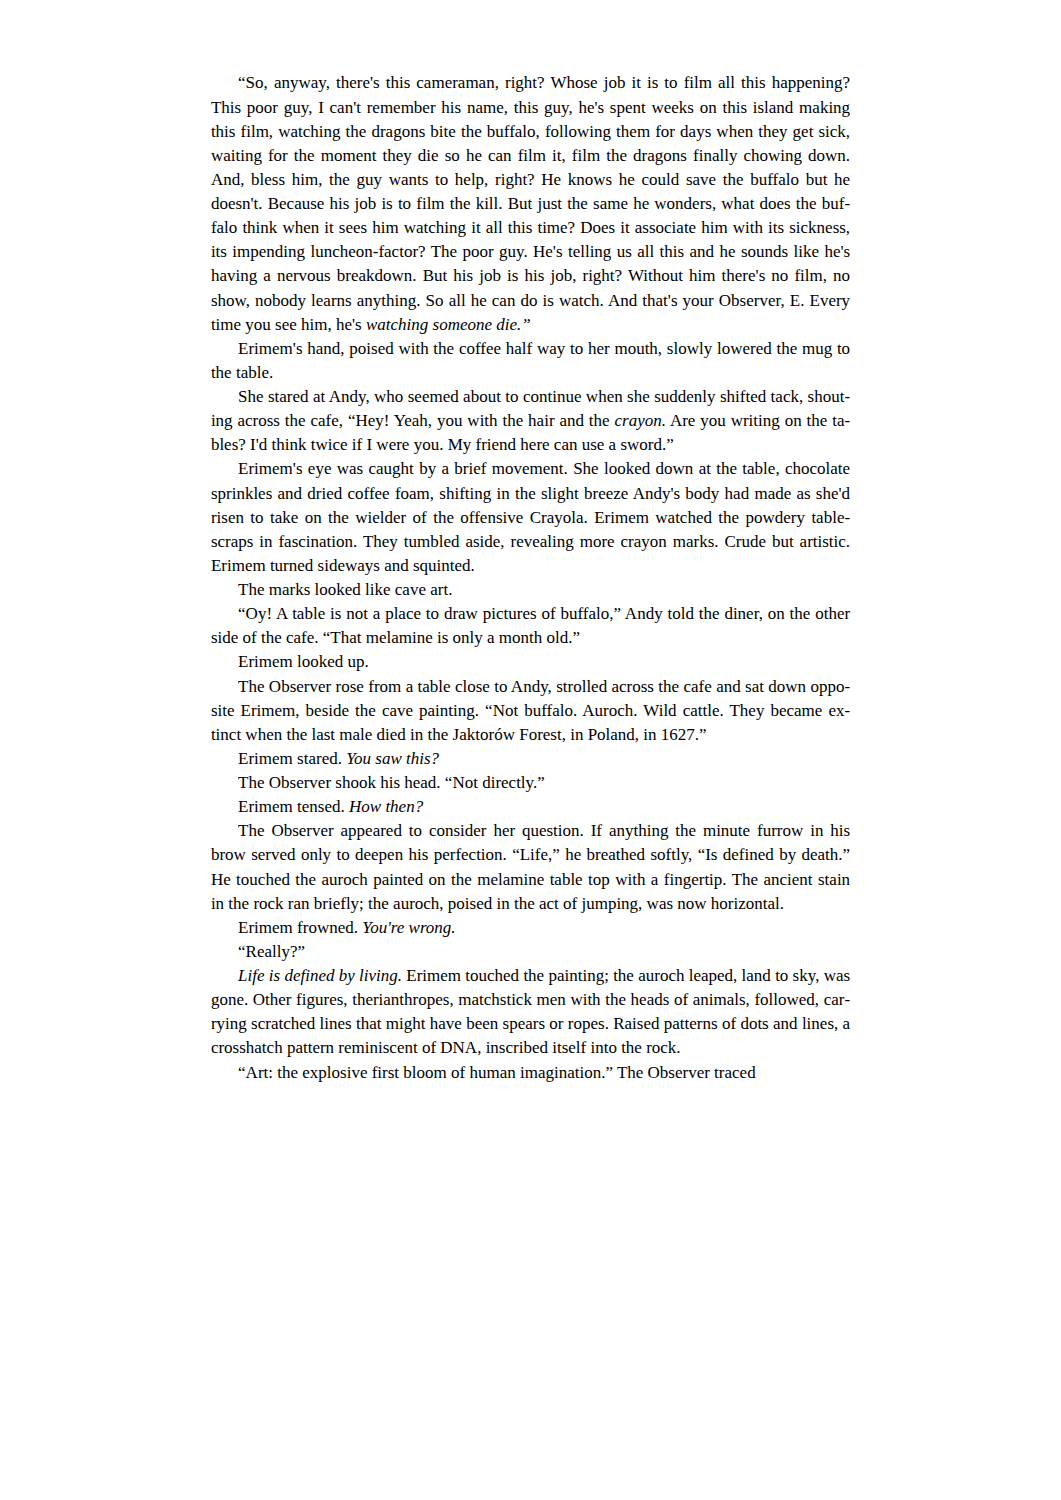“So, anyway, there's this cameraman, right? Whose job it is to film all this happening? This poor guy, I can't remember his name, this guy, he's spent weeks on this island making this film, watching the dragons bite the buffalo, following them for days when they get sick, waiting for the moment they die so he can film it, film the dragons finally chowing down. And, bless him, the guy wants to help, right? He knows he could save the buffalo but he doesn't. Because his job is to film the kill. But just the same he wonders, what does the buffalo think when it sees him watching it all this time? Does it associate him with its sickness, its impending luncheon-factor? The poor guy. He's telling us all this and he sounds like he's having a nervous breakdown. But his job is his job, right? Without him there's no film, no show, nobody learns anything. So all he can do is watch. And that's your Observer, E. Every time you see him, he's watching someone die.”
Erimem's hand, poised with the coffee half way to her mouth, slowly lowered the mug to the table.
She stared at Andy, who seemed about to continue when she suddenly shifted tack, shouting across the cafe, “Hey! Yeah, you with the hair and the crayon. Are you writing on the tables? I'd think twice if I were you. My friend here can use a sword.”
Erimem's eye was caught by a brief movement. She looked down at the table, chocolate sprinkles and dried coffee foam, shifting in the slight breeze Andy's body had made as she'd risen to take on the wielder of the offensive Crayola. Erimem watched the powdery table-scraps in fascination. They tumbled aside, revealing more crayon marks. Crude but artistic. Erimem turned sideways and squinted.
The marks looked like cave art.
“Oy! A table is not a place to draw pictures of buffalo,” Andy told the diner, on the other side of the cafe. “That melamine is only a month old.”
Erimem looked up.
The Observer rose from a table close to Andy, strolled across the cafe and sat down opposite Erimem, beside the cave painting. “Not buffalo. Auroch. Wild cattle. They became extinct when the last male died in the Jaktorów Forest, in Poland, in 1627.”
Erimem stared. You saw this?
The Observer shook his head. “Not directly.”
Erimem tensed. How then?
The Observer appeared to consider her question. If anything the minute furrow in his brow served only to deepen his perfection. “Life,” he breathed softly, “Is defined by death.” He touched the auroch painted on the melamine table top with a fingertip. The ancient stain in the rock ran briefly; the auroch, poised in the act of jumping, was now horizontal.
Erimem frowned. You're wrong.
“Really?”
Life is defined by living. Erimem touched the painting; the auroch leaped, land to sky, was gone. Other figures, therianthropes, matchstick men with the heads of animals, followed, carrying scratched lines that might have been spears or ropes. Raised patterns of dots and lines, a crosshatch pattern reminiscent of DNA, inscribed itself into the rock.
“Art: the explosive first bloom of human imagination.” The Observer traced